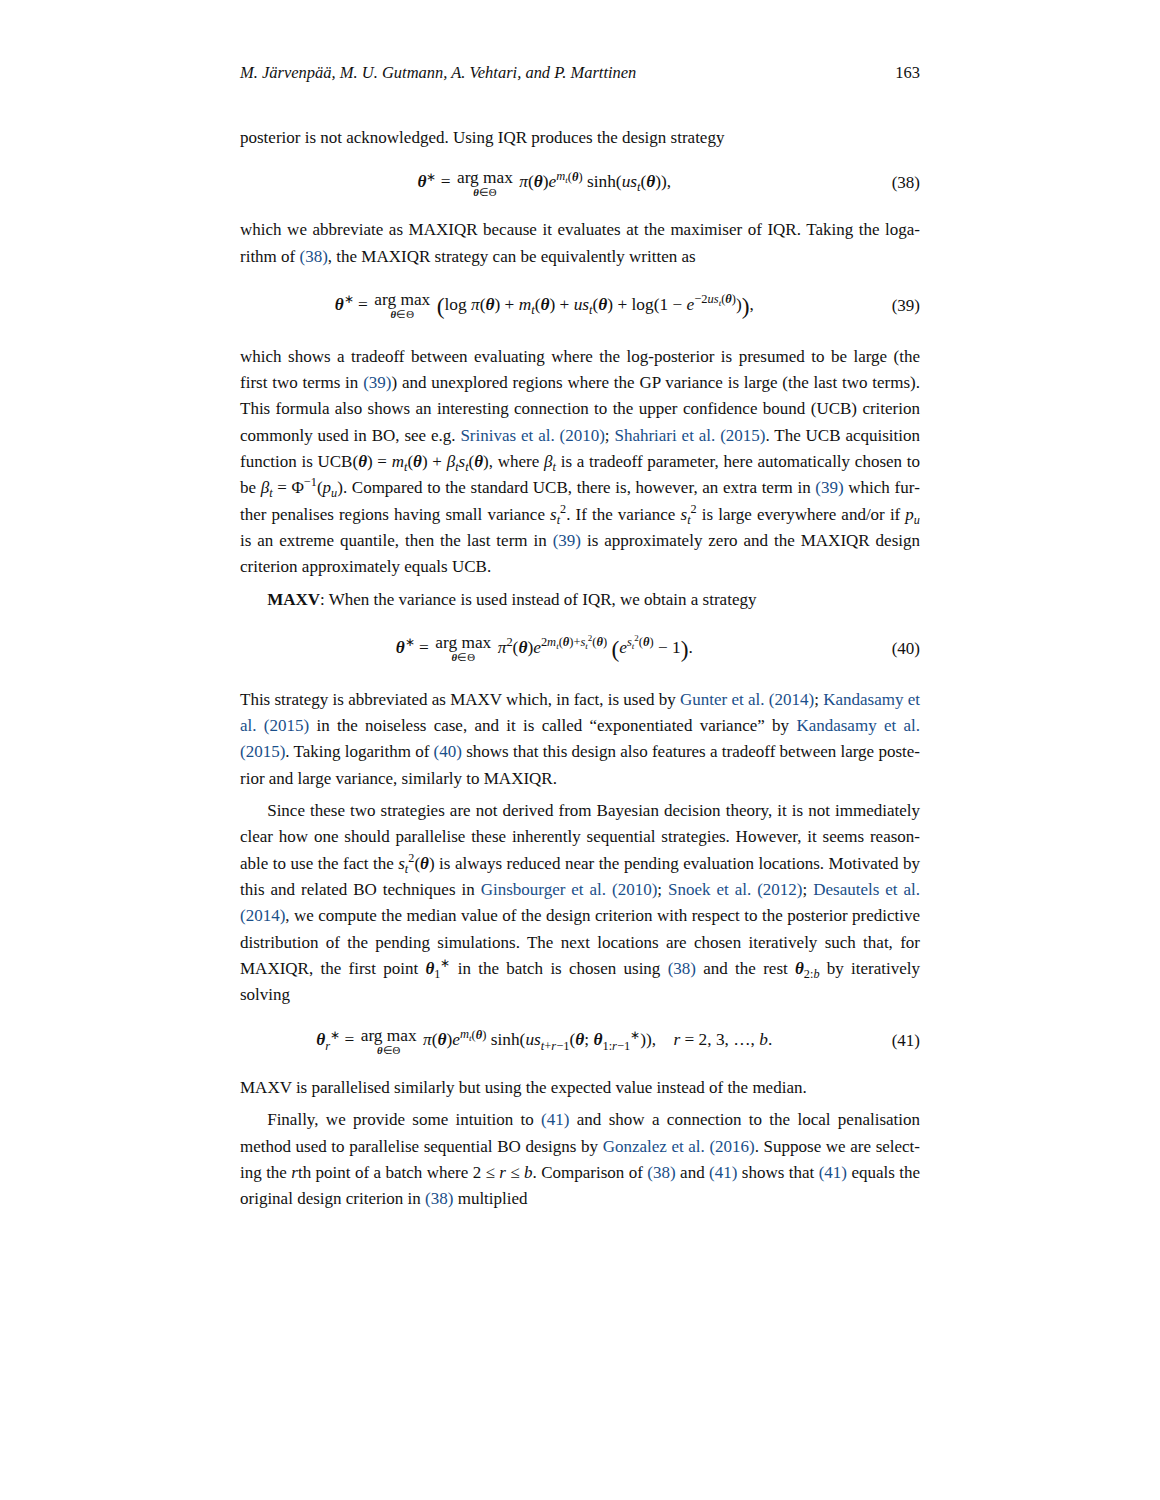M. Järvenpää, M. U. Gutmann, A. Vehtari, and P. Marttinen 163
posterior is not acknowledged. Using IQR produces the design strategy
θ∗ = arg max θ∈Θ π(θ)emt(θ) sinh(ust(θ)), (38)
which we abbreviate as MAXIQR because it evaluates at the maximiser of IQR. Taking the logarithm of (38), the MAXIQR strategy can be equivalently written as
θ∗ = arg max θ∈Θ (log π(θ) + mt(θ) + ust(θ) + log(1 − e−2ust(θ))), (39)
which shows a tradeoff between evaluating where the log-posterior is presumed to be large (the first two terms in (39)) and unexplored regions where the GP variance is large (the last two terms). This formula also shows an interesting connection to the upper confidence bound (UCB) criterion commonly used in BO, see e.g. Srinivas et al. (2010); Shahriari et al. (2015). The UCB acquisition function is UCB(θ) = mt(θ) + βtst(θ), where βt is a tradeoff parameter, here automatically chosen to be βt = Φ−1(pu). Compared to the standard UCB, there is, however, an extra term in (39) which further penalises regions having small variance st2. If the variance st2 is large everywhere and/or if pu is an extreme quantile, then the last term in (39) is approximately zero and the MAXIQR design criterion approximately equals UCB.
MAXV: When the variance is used instead of IQR, we obtain a strategy
θ∗ = arg max θ∈Θ π2(θ)e2mt(θ)+st2(θ) (est2(θ) − 1). (40)
This strategy is abbreviated as MAXV which, in fact, is used by Gunter et al. (2014); Kandasamy et al. (2015) in the noiseless case, and it is called “exponentiated variance” by Kandasamy et al. (2015). Taking logarithm of (40) shows that this design also features a tradeoff between large posterior and large variance, similarly to MAXIQR.
Since these two strategies are not derived from Bayesian decision theory, it is not immediately clear how one should parallelise these inherently sequential strategies. However, it seems reasonable to use the fact the st2(θ) is always reduced near the pending evaluation locations. Motivated by this and related BO techniques in Ginsbourger et al. (2010); Snoek et al. (2012); Desautels et al. (2014), we compute the median value of the design criterion with respect to the posterior predictive distribution of the pending simulations. The next locations are chosen iteratively such that, for MAXIQR, the first point θ1∗ in the batch is chosen using (38) and the rest θ2:b by iteratively solving
θr∗ = arg max θ∈Θ π(θ)emt(θ) sinh(ust+r−1(θ; θ1:r−1∗)), r = 2, 3, …, b. (41)
MAXV is parallelised similarly but using the expected value instead of the median.
Finally, we provide some intuition to (41) and show a connection to the local penalisation method used to parallelise sequential BO designs by Gonzalez et al. (2016). Suppose we are selecting the rth point of a batch where 2 ≤ r ≤ b. Comparison of (38) and (41) shows that (41) equals the original design criterion in (38) multiplied